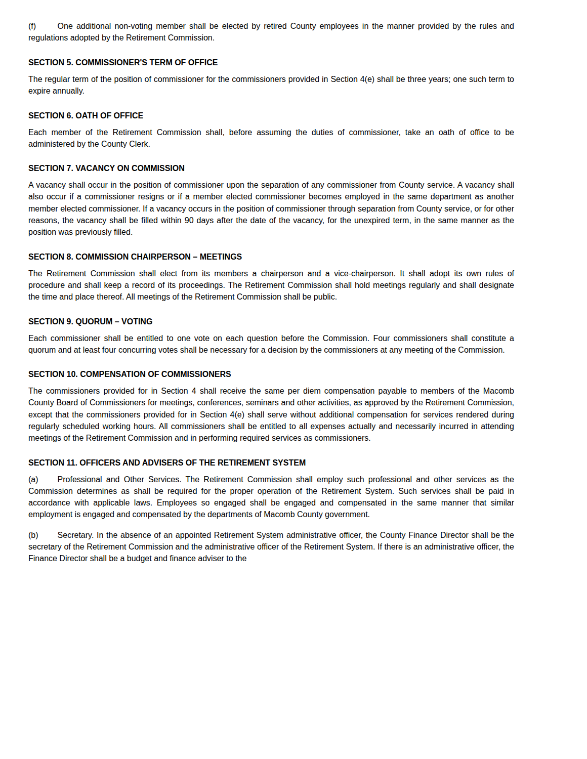(f) One additional non-voting member shall be elected by retired County employees in the manner provided by the rules and regulations adopted by the Retirement Commission.
Section 5. Commissioner's Term of Office
The regular term of the position of commissioner for the commissioners provided in Section 4(e) shall be three years; one such term to expire annually.
Section 6. Oath of Office
Each member of the Retirement Commission shall, before assuming the duties of commissioner, take an oath of office to be administered by the County Clerk.
Section 7. Vacancy on Commission
A vacancy shall occur in the position of commissioner upon the separation of any commissioner from County service. A vacancy shall also occur if a commissioner resigns or if a member elected commissioner becomes employed in the same department as another member elected commissioner. If a vacancy occurs in the position of commissioner through separation from County service, or for other reasons, the vacancy shall be filled within 90 days after the date of the vacancy, for the unexpired term, in the same manner as the position was previously filled.
Section 8. Commission Chairperson – Meetings
The Retirement Commission shall elect from its members a chairperson and a vice-chairperson. It shall adopt its own rules of procedure and shall keep a record of its proceedings. The Retirement Commission shall hold meetings regularly and shall designate the time and place thereof. All meetings of the Retirement Commission shall be public.
Section 9. Quorum – Voting
Each commissioner shall be entitled to one vote on each question before the Commission. Four commissioners shall constitute a quorum and at least four concurring votes shall be necessary for a decision by the commissioners at any meeting of the Commission.
Section 10. Compensation of Commissioners
The commissioners provided for in Section 4 shall receive the same per diem compensation payable to members of the Macomb County Board of Commissioners for meetings, conferences, seminars and other activities, as approved by the Retirement Commission, except that the commissioners provided for in Section 4(e) shall serve without additional compensation for services rendered during regularly scheduled working hours. All commissioners shall be entitled to all expenses actually and necessarily incurred in attending meetings of the Retirement Commission and in performing required services as commissioners.
Section 11. Officers and Advisers of the Retirement System
(a) Professional and Other Services. The Retirement Commission shall employ such professional and other services as the Commission determines as shall be required for the proper operation of the Retirement System. Such services shall be paid in accordance with applicable laws. Employees so engaged shall be engaged and compensated in the same manner that similar employment is engaged and compensated by the departments of Macomb County government.
(b) Secretary. In the absence of an appointed Retirement System administrative officer, the County Finance Director shall be the secretary of the Retirement Commission and the administrative officer of the Retirement System. If there is an administrative officer, the Finance Director shall be a budget and finance adviser to the